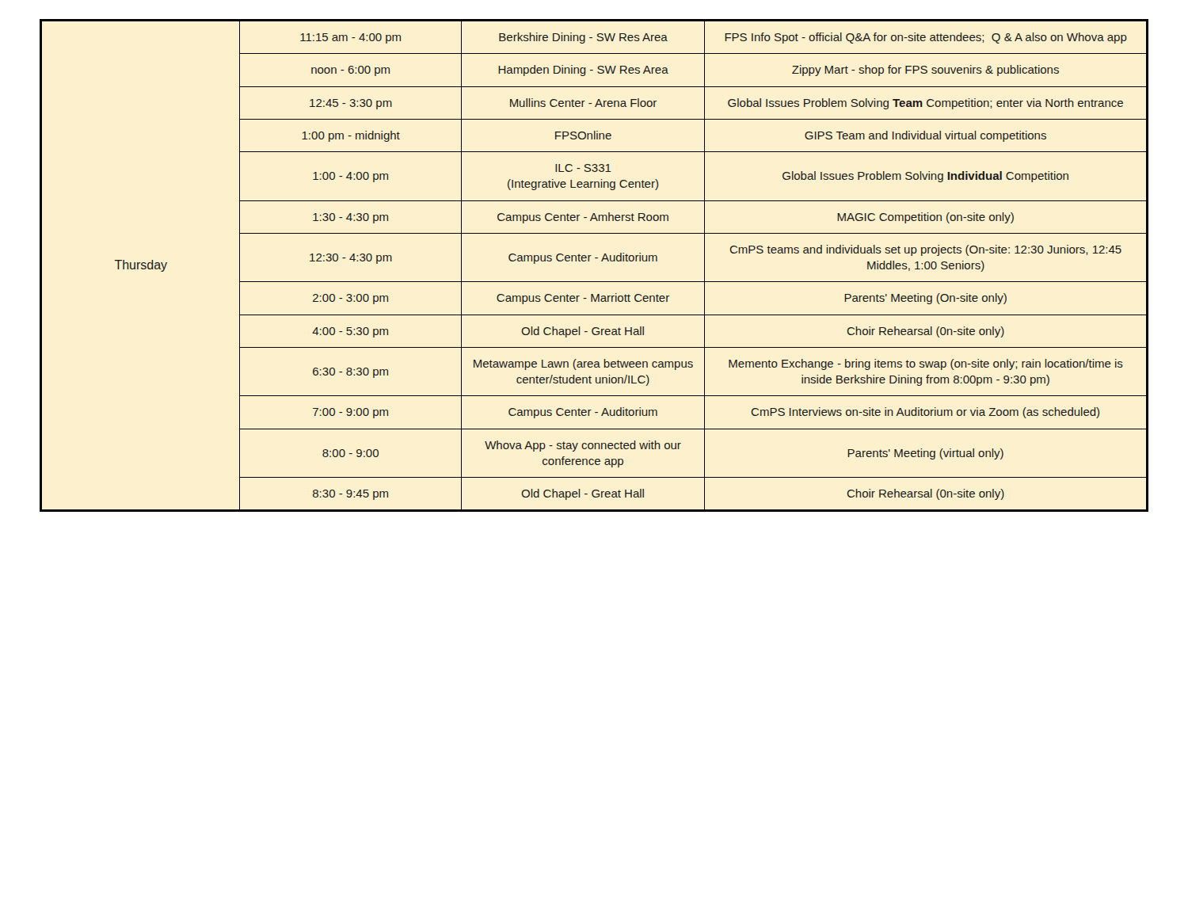| Thursday | 11:15 am - 4:00 pm | Berkshire Dining - SW Res Area | FPS Info Spot - official Q&A for on-site attendees; Q & A also on Whova app |
| noon - 6:00 pm | Hampden Dining - SW Res Area | Zippy Mart - shop for FPS souvenirs & publications |
| 12:45 - 3:30 pm | Mullins Center - Arena Floor | Global Issues Problem Solving Team Competition; enter via North entrance |
| 1:00 pm - midnight | FPSOnline | GIPS Team and Individual virtual competitions |
| 1:00 - 4:00 pm | ILC - S331 (Integrative Learning Center) | Global Issues Problem Solving Individual Competition |
| 1:30 - 4:30 pm | Campus Center - Amherst Room | MAGIC Competition (on-site only) |
| 12:30 - 4:30 pm | Campus Center - Auditorium | CmPS teams and individuals set up projects (On-site: 12:30 Juniors, 12:45 Middles, 1:00 Seniors) |
| 2:00 - 3:00 pm | Campus Center - Marriott Center | Parents' Meeting (On-site only) |
| 4:00 - 5:30 pm | Old Chapel - Great Hall | Choir Rehearsal (0n-site only) |
| 6:30 - 8:30 pm | Metawampe Lawn (area between campus center/student union/ILC) | Memento Exchange - bring items to swap (on-site only; rain location/time is inside Berkshire Dining from 8:00pm - 9:30 pm) |
| 7:00 - 9:00 pm | Campus Center - Auditorium | CmPS Interviews on-site in Auditorium or via Zoom (as scheduled) |
| 8:00 - 9:00 | Whova App - stay connected with our conference app | Parents' Meeting (virtual only) |
| 8:30 - 9:45 pm | Old Chapel - Great Hall | Choir Rehearsal (0n-site only) |